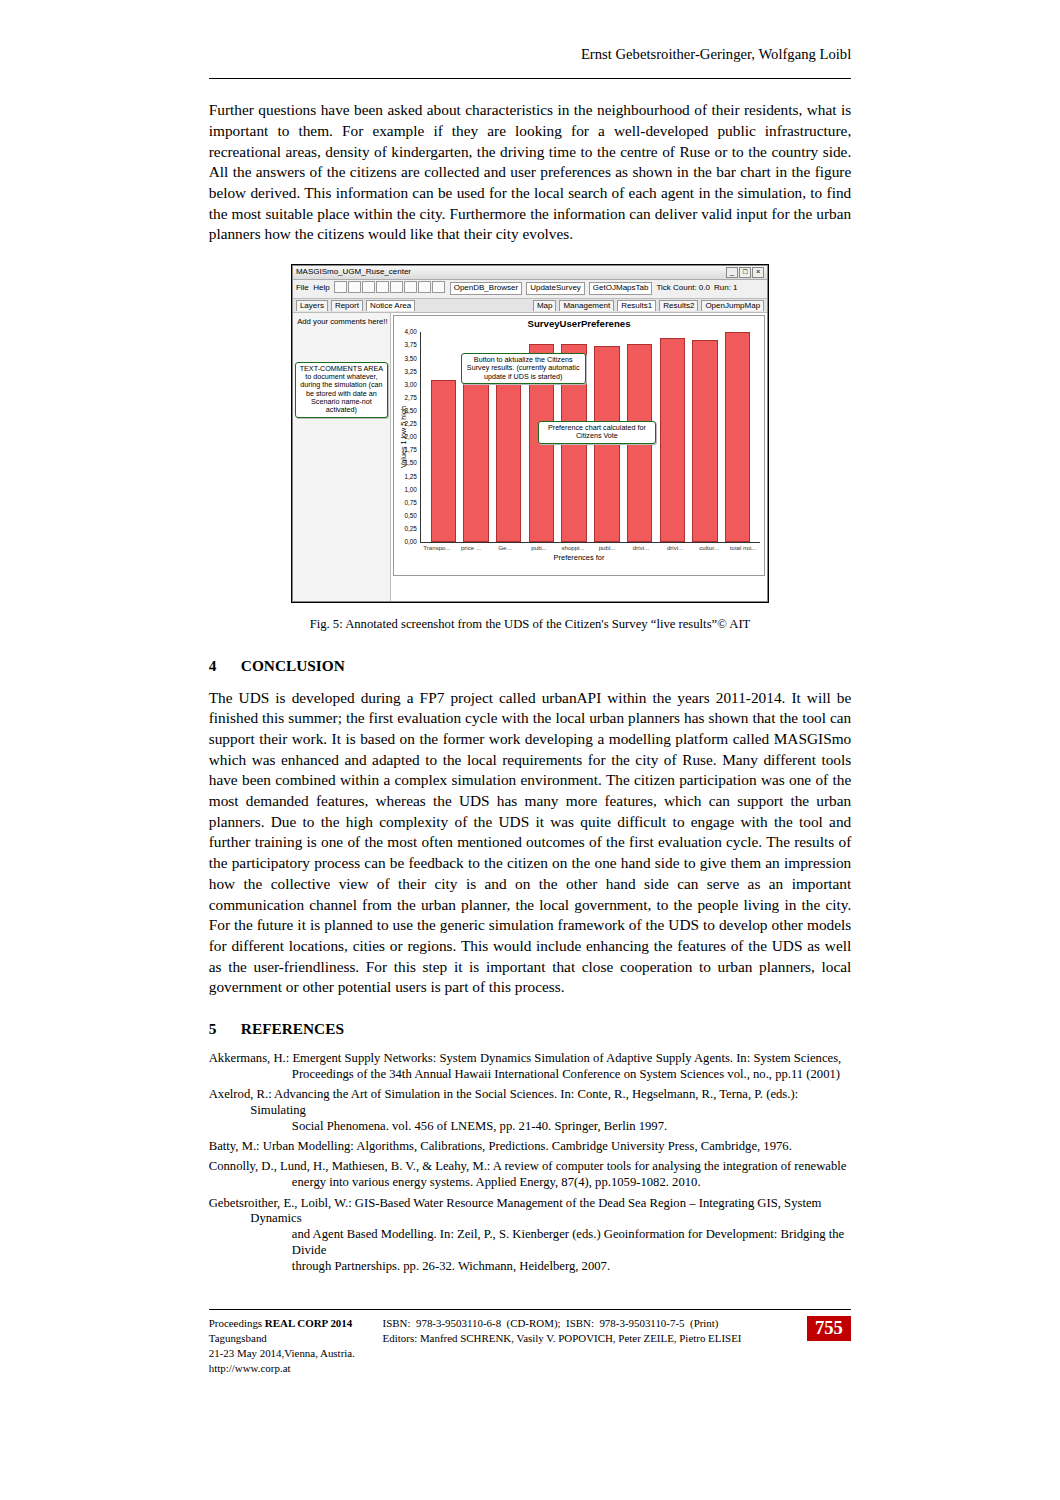Ernst Gebetsroither-Geringer, Wolfgang Loibl
Further questions have been asked about characteristics in the neighbourhood of their residents, what is important to them. For example if they are looking for a well-developed public infrastructure, recreational areas, density of kindergarten, the driving time to the centre of Ruse or to the country side. All the answers of the citizens are collected and user preferences as shown in the bar chart in the figure below derived. This information can be used for the local search of each agent in the simulation, to find the most suitable place within the city. Furthermore the information can deliver valid input for the urban planners how the citizens would like that their city evolves.
MASGISmo_UGM_Ruse_center
_□×
File Help
OpenDB_Browser
UpdateSurvey
GetOJMapsTab
Tick Count: 0.0
Run: 1
Layers
Report
Notice Area
Map
Management
Results1
Results2
OpenJumpMap
Add your comments here!!
TEXT-COMMENTS AREA to document whatever, during the simulation (can be stored with date an Scenario name-not activated)
×
SurveyUserPreferenes
Values 1 low 5 high
4,00
3,75
3,50
3,25
3,00
2,75
2,50
2,25
2,00
1,75
1,50
1,25
1,00
0,75
0,50
0,25
0,00
Button to aktualize the Citizens Survey results. (currently automatic update if UDS is started)
Preference chart calculated for Citizens Vote
Transpo... price ... Ge... pub... shoppi... publ... drivi... drivi... cultur... total noi...
Preferences for
Fig. 5: Annotated screenshot from the UDS of the Citizen's Survey “live results”© AIT
4 Conclusion
The UDS is developed during a FP7 project called urbanAPI within the years 2011-2014. It will be finished this summer; the first evaluation cycle with the local urban planners has shown that the tool can support their work. It is based on the former work developing a modelling platform called MASGISmo which was enhanced and adapted to the local requirements for the city of Ruse. Many different tools have been combined within a complex simulation environment. The citizen participation was one of the most demanded features, whereas the UDS has many more features, which can support the urban planners. Due to the high complexity of the UDS it was quite difficult to engage with the tool and further training is one of the most often mentioned outcomes of the first evaluation cycle. The results of the participatory process can be feedback to the citizen on the one hand side to give them an impression how the collective view of their city is and on the other hand side can serve as an important communication channel from the urban planner, the local government, to the people living in the city. For the future it is planned to use the generic simulation framework of the UDS to develop other models for different locations, cities or regions. This would include enhancing the features of the UDS as well as the user-friendliness. For this step it is important that close cooperation to urban planners, local government or other potential users is part of this process.
5 References
Akkermans, H.: Emergent Supply Networks: System Dynamics Simulation of Adaptive Supply Agents. In: System Sciences,Proceedings of the 34th Annual Hawaii International Conference on System Sciences vol., no., pp.11 (2001)
Axelrod, R.: Advancing the Art of Simulation in the Social Sciences. In: Conte, R., Hegselmann, R., Terna, P. (eds.): SimulatingSocial Phenomena. vol. 456 of LNEMS, pp. 21-40. Springer, Berlin 1997.
Batty, M.: Urban Modelling: Algorithms, Calibrations, Predictions. Cambridge University Press, Cambridge, 1976.
Connolly, D., Lund, H., Mathiesen, B. V., & Leahy, M.: A review of computer tools for analysing the integration of renewableenergy into various energy systems. Applied Energy, 87(4), pp.1059-1082. 2010.
Gebetsroither, E., Loibl, W.: GIS-Based Water Resource Management of the Dead Sea Region – Integrating GIS, System Dynamicsand Agent Based Modelling. In: Zeil, P., S. Kienberger (eds.) Geoinformation for Development: Bridging the Divide through Partnerships. pp. 26-32. Wichmann, Heidelberg, 2007.
Proceedings REAL CORP 2014 Tagungsband
21-23 May 2014,Vienna, Austria. http://www.corp.at
ISBN: 978-3-9503110-6-8 (CD-ROM); ISBN: 978-3-9503110-7-5 (Print)
Editors: Manfred SCHRENK, Vasily V. POPOVICH, Peter ZEILE, Pietro ELISEI
755